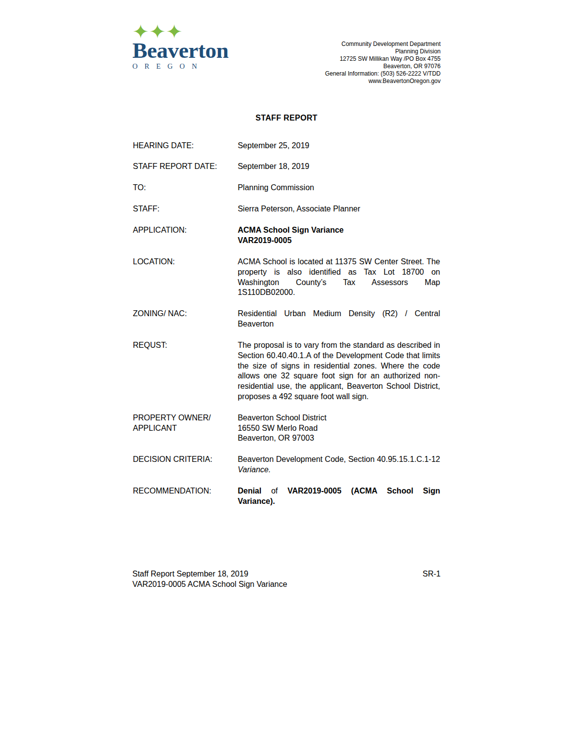✦✦✦
Beaverton
O R E G O N
Community Development Department
Planning Division
12725 SW Millikan Way /PO Box 4755
Beaverton, OR 97076
General Information: (503) 526-2222 V/TDD
www.BeavertonOregon.gov
STAFF REPORT
| HEARING DATE: | September 25, 2019 |
| STAFF REPORT DATE: | September 18, 2019 |
| TO: | Planning Commission |
| STAFF: | Sierra Peterson, Associate Planner |
| APPLICATION: | ACMA School Sign Variance VAR2019-0005 |
| LOCATION: | ACMA School is located at 11375 SW Center Street. The property is also identified as Tax Lot 18700 on Washington County’s Tax Assessors Map 1S110DB02000. |
| ZONING/ NAC: | Residential Urban Medium Density (R2) / Central Beaverton |
| REQUST: | The proposal is to vary from the standard as described in Section 60.40.40.1.A of the Development Code that limits the size of signs in residential zones. Where the code allows one 32 square foot sign for an authorized non-residential use, the applicant, Beaverton School District, proposes a 492 square foot wall sign. |
| PROPERTY OWNER/ APPLICANT | Beaverton School District 16550 SW Merlo Road Beaverton, OR 97003 |
| DECISION CRITERIA: | Beaverton Development Code, Section 40.95.15.1.C.1-12 Variance. |
| RECOMMENDATION: | Denial of VAR2019-0005 (ACMA School Sign Variance). |
Staff Report September 18, 2019
VAR2019-0005 ACMA School Sign Variance
SR-1